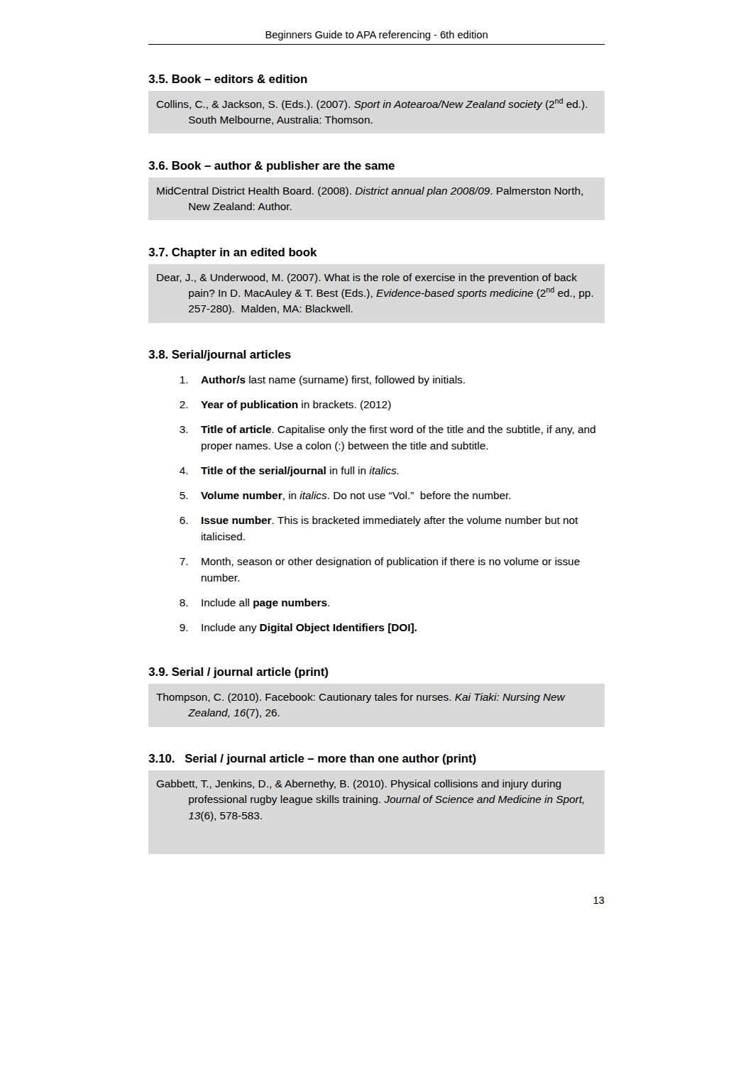Beginners Guide to APA referencing - 6th edition
3.5. Book – editors & edition
Collins, C., & Jackson, S. (Eds.). (2007). Sport in Aotearoa/New Zealand society (2nd ed.). South Melbourne, Australia: Thomson.
3.6. Book – author & publisher are the same
MidCentral District Health Board. (2008). District annual plan 2008/09. Palmerston North, New Zealand: Author.
3.7. Chapter in an edited book
Dear, J., & Underwood, M. (2007). What is the role of exercise in the prevention of back pain? In D. MacAuley & T. Best (Eds.), Evidence-based sports medicine (2nd ed., pp. 257-280). Malden, MA: Blackwell.
3.8. Serial/journal articles
Author/s last name (surname) first, followed by initials.
Year of publication in brackets. (2012)
Title of article. Capitalise only the first word of the title and the subtitle, if any, and proper names. Use a colon (:) between the title and subtitle.
Title of the serial/journal in full in italics.
Volume number, in italics. Do not use “Vol.” before the number.
Issue number. This is bracketed immediately after the volume number but not italicised.
Month, season or other designation of publication if there is no volume or issue number.
Include all page numbers.
Include any Digital Object Identifiers [DOI].
3.9. Serial / journal article (print)
Thompson, C. (2010). Facebook: Cautionary tales for nurses. Kai Tiaki: Nursing New Zealand, 16(7), 26.
3.10. Serial / journal article – more than one author (print)
Gabbett, T., Jenkins, D., & Abernethy, B. (2010). Physical collisions and injury during professional rugby league skills training. Journal of Science and Medicine in Sport, 13(6), 578-583.
13